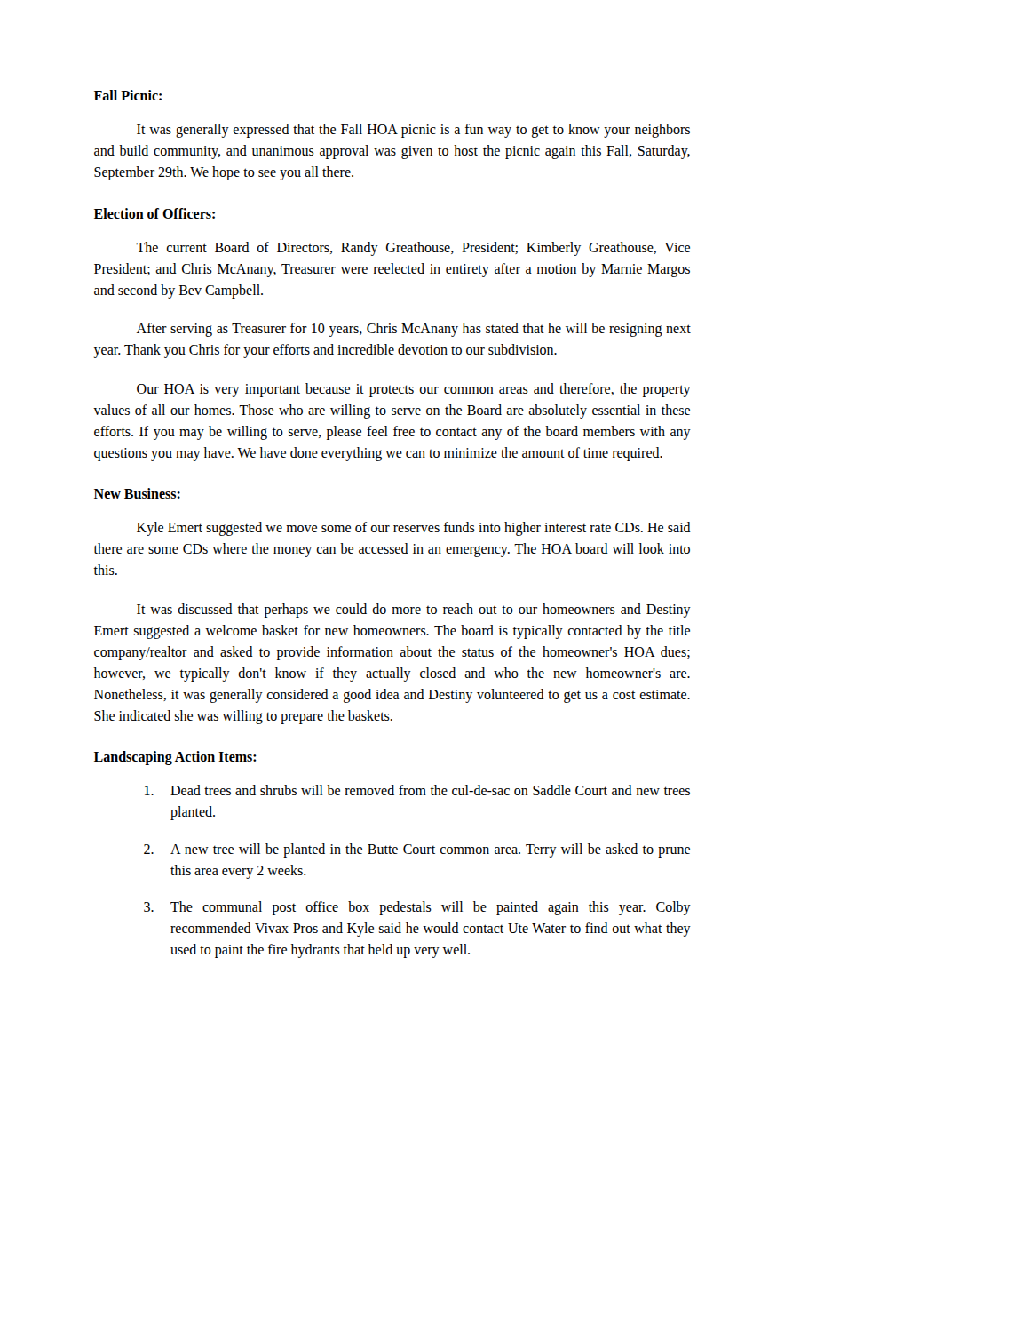Fall Picnic:
It was generally expressed that the Fall HOA picnic is a fun way to get to know your neighbors and build community, and unanimous approval was given to host the picnic again this Fall, Saturday, September 29th. We hope to see you all there.
Election of Officers:
The current Board of Directors, Randy Greathouse, President; Kimberly Greathouse, Vice President; and Chris McAnany, Treasurer were reelected in entirety after a motion by Marnie Margos and second by Bev Campbell.
After serving as Treasurer for 10 years, Chris McAnany has stated that he will be resigning next year. Thank you Chris for your efforts and incredible devotion to our subdivision.
Our HOA is very important because it protects our common areas and therefore, the property values of all our homes. Those who are willing to serve on the Board are absolutely essential in these efforts. If you may be willing to serve, please feel free to contact any of the board members with any questions you may have. We have done everything we can to minimize the amount of time required.
New Business:
Kyle Emert suggested we move some of our reserves funds into higher interest rate CDs. He said there are some CDs where the money can be accessed in an emergency. The HOA board will look into this.
It was discussed that perhaps we could do more to reach out to our homeowners and Destiny Emert suggested a welcome basket for new homeowners. The board is typically contacted by the title company/realtor and asked to provide information about the status of the homeowner's HOA dues; however, we typically don't know if they actually closed and who the new homeowner's are. Nonetheless, it was generally considered a good idea and Destiny volunteered to get us a cost estimate. She indicated she was willing to prepare the baskets.
Landscaping Action Items:
Dead trees and shrubs will be removed from the cul-de-sac on Saddle Court and new trees planted.
A new tree will be planted in the Butte Court common area. Terry will be asked to prune this area every 2 weeks.
The communal post office box pedestals will be painted again this year. Colby recommended Vivax Pros and Kyle said he would contact Ute Water to find out what they used to paint the fire hydrants that held up very well.